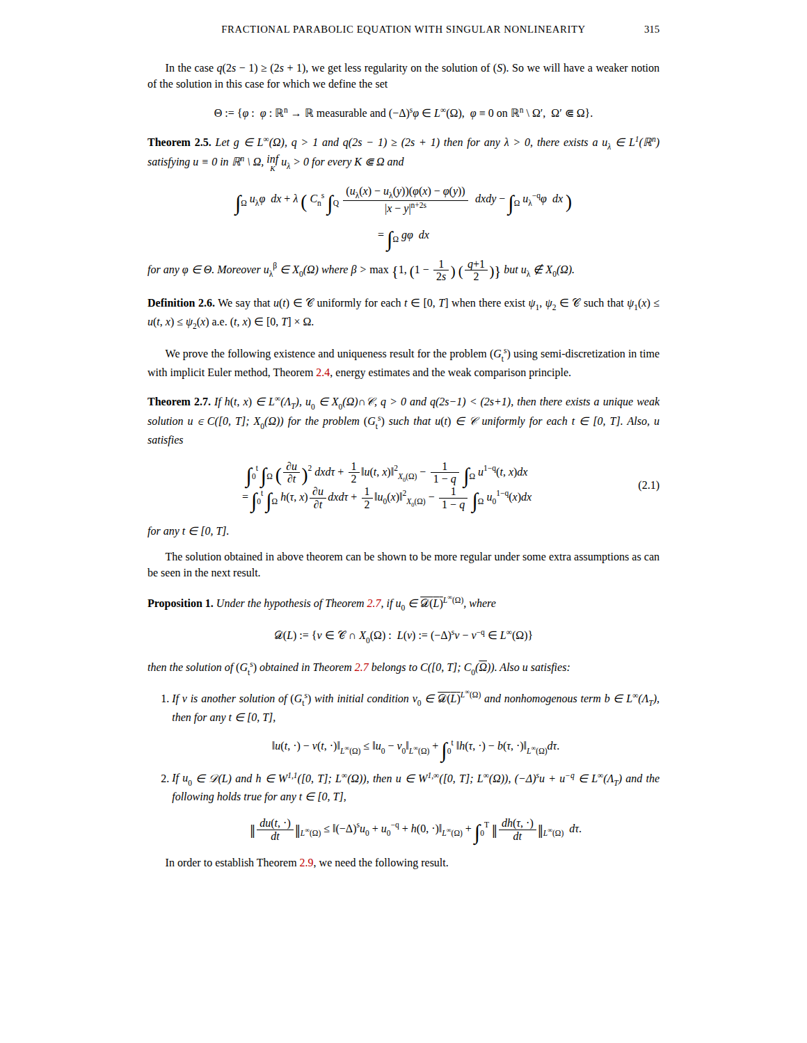FRACTIONAL PARABOLIC EQUATION WITH SINGULAR NONLINEARITY 315
In the case q(2s − 1) ≥ (2s + 1), we get less regularity on the solution of (S). So we will have a weaker notion of the solution in this case for which we define the set
Θ := {φ : φ : ℝn → ℝ measurable and (−Δ)sφ ∈ L∞(Ω), φ ≡ 0 on ℝn \ Ω′, Ω′ ⋐ Ω}.
Theorem 2.5. Let g ∈ L∞(Ω), q > 1 and q(2s − 1) ≥ (2s + 1) then for any λ > 0, there exists a uλ ∈ L1(ℝn) satisfying u ≡ 0 in ℝn \ Ω, inf K uλ > 0 for every K ⋐ Ω and
∫Ω uλφ dx + λ ( Cns ∫Q (uλ(x) − uλ(y))(φ(x) − φ(y))|x − y|n+2s dxdy − ∫Ω uλ−qφ dx )
= ∫Ω gφ dx
for any φ ∈ Θ. Moreover uλβ ∈ X0(Ω) where β > max {1, (1 − 12s) (q+12)} but uλ ∉ X0(Ω).
Definition 2.6. We say that u(t) ∈ 𝒞 uniformly for each t ∈ [0, T] when there exist ψ1, ψ2 ∈ 𝒞 such that ψ1(x) ≤ u(t, x) ≤ ψ2(x) a.e. (t, x) ∈ [0, T] × Ω.
We prove the following existence and uniqueness result for the problem (Gts) using semi-discretization in time with implicit Euler method, Theorem 2.4, energy estimates and the weak comparison principle.
Theorem 2.7. If h(t, x) ∈ L∞(ΛT), u0 ∈ X0(Ω)∩𝒞, q > 0 and q(2s−1) < (2s+1), then there exists a unique weak solution u ∈ C([0, T]; X0(Ω)) for the problem (Gts) such that u(t) ∈ 𝒞 uniformly for each t ∈ [0, T]. Also, u satisfies
| ∫ 0 t ∫ Ω ( ∂ u ∂ t ) 2 dxdτ + 1 2 ‖ u ( t , x )‖ 2 X 0 (Ω) − 1 1 − q ∫ Ω u 1−q ( t , x ) dx | (2.1) |
| = ∫ 0 t ∫ Ω h ( τ , x ) ∂ u ∂ t dxdτ + 1 2 ‖ u 0 ( x )‖ 2 X 0 (Ω) − 1 1 − q ∫ Ω u 0 1−q ( x ) dx |
for any t ∈ [0, T].
The solution obtained in above theorem can be shown to be more regular under some extra assumptions as can be seen in the next result.
Proposition 1. Under the hypothesis of Theorem 2.7, if u0 ∈ 𝒟(L)L∞(Ω), where
𝒟(L) := {v ∈ 𝒞 ∩ X0(Ω) : L(v) := (−Δ)sv − v−q ∈ L∞(Ω)}
then the solution of (Gts) obtained in Theorem 2.7 belongs to C([0, T]; C0(Ω)). Also u satisfies:
If v is another solution of (Gts) with initial condition v0 ∈ 𝒟(L)L∞(Ω) and nonhomogenous term b ∈ L∞(ΛT), then for any t ∈ [0, T],
‖u(t, ·) − v(t, ·)‖L∞(Ω) ≤ ‖u0 − v0‖L∞(Ω) + ∫0t ‖h(τ, ·) − b(τ, ·)‖L∞(Ω)dτ.
If u0 ∈ 𝒟(L) and h ∈ W1,1([0, T]; L∞(Ω)), then u ∈ W1,∞([0, T]; L∞(Ω)), (−Δ)su + u−q ∈ L∞(ΛT) and the following holds true for any t ∈ [0, T],
‖du(t, ·) dt‖L∞(Ω) ≤ ‖(−Δ)su0 + u0−q + h(0, ·)‖L∞(Ω) + ∫0T ‖dh(τ, ·) dt‖L∞(Ω) dτ.
In order to establish Theorem 2.9, we need the following result.